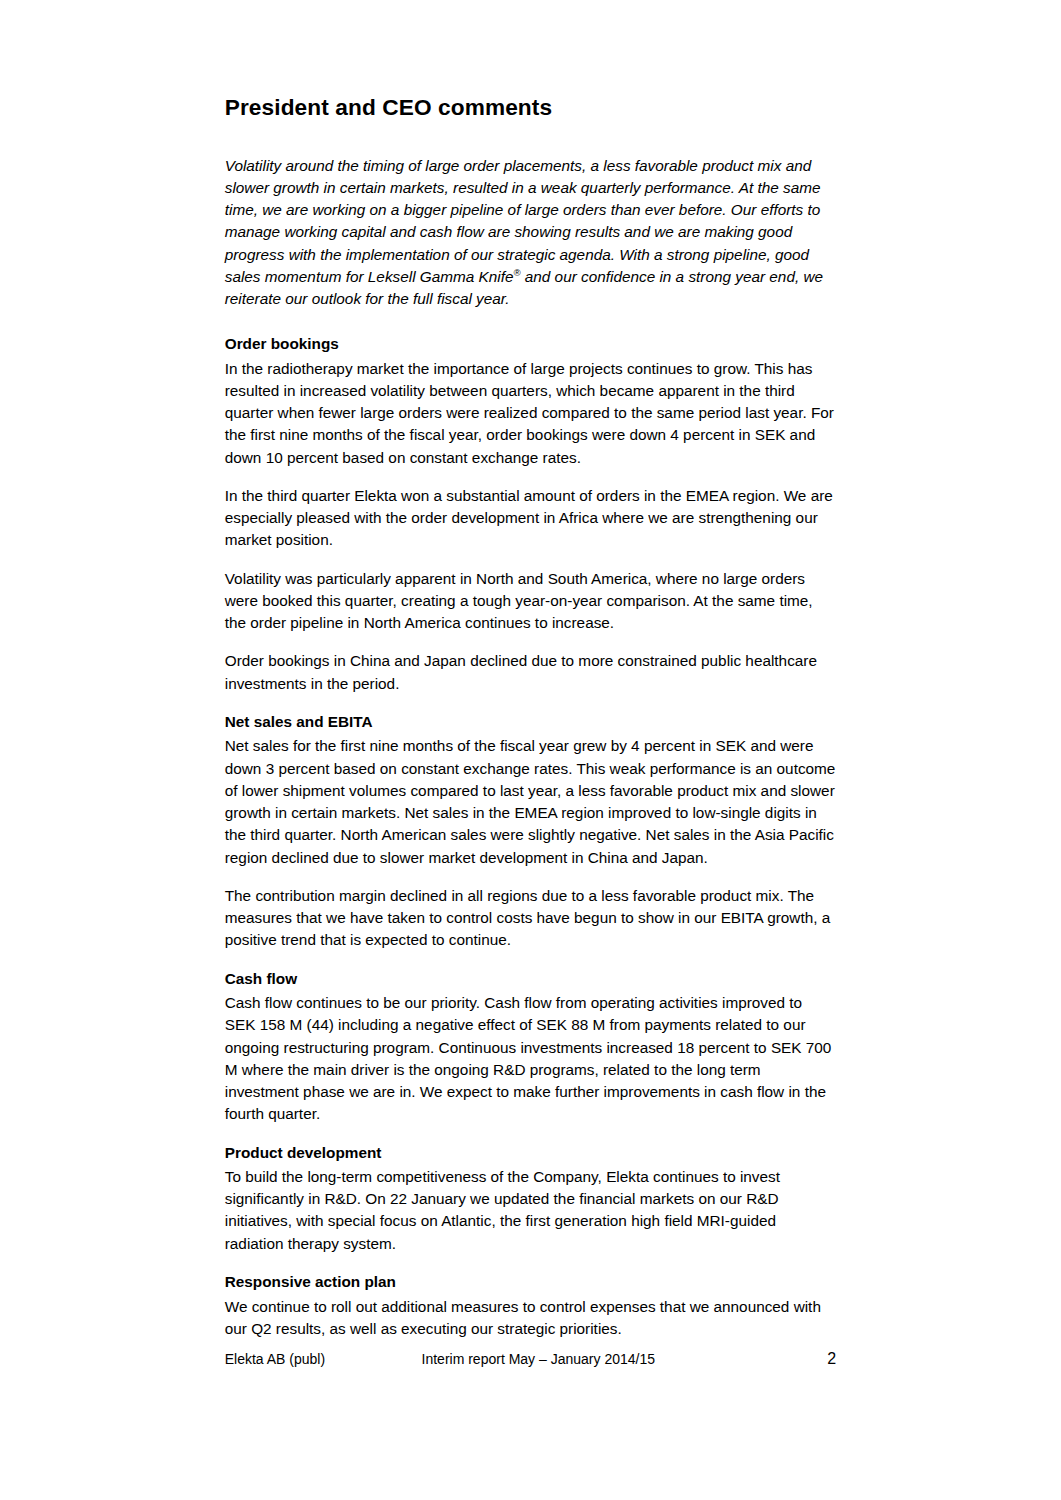President and CEO comments
Volatility around the timing of large order placements, a less favorable product mix and slower growth in certain markets, resulted in a weak quarterly performance. At the same time, we are working on a bigger pipeline of large orders than ever before. Our efforts to manage working capital and cash flow are showing results and we are making good progress with the implementation of our strategic agenda. With a strong pipeline, good sales momentum for Leksell Gamma Knife® and our confidence in a strong year end, we reiterate our outlook for the full fiscal year.
Order bookings
In the radiotherapy market the importance of large projects continues to grow. This has resulted in increased volatility between quarters, which became apparent in the third quarter when fewer large orders were realized compared to the same period last year. For the first nine months of the fiscal year, order bookings were down 4 percent in SEK and down 10 percent based on constant exchange rates.
In the third quarter Elekta won a substantial amount of orders in the EMEA region. We are especially pleased with the order development in Africa where we are strengthening our market position.
Volatility was particularly apparent in North and South America, where no large orders were booked this quarter, creating a tough year-on-year comparison. At the same time, the order pipeline in North America continues to increase.
Order bookings in China and Japan declined due to more constrained public healthcare investments in the period.
Net sales and EBITA
Net sales for the first nine months of the fiscal year grew by 4 percent in SEK and were down 3 percent based on constant exchange rates. This weak performance is an outcome of lower shipment volumes compared to last year, a less favorable product mix and slower growth in certain markets. Net sales in the EMEA region improved to low-single digits in the third quarter. North American sales were slightly negative. Net sales in the Asia Pacific region declined due to slower market development in China and Japan.
The contribution margin declined in all regions due to a less favorable product mix. The measures that we have taken to control costs have begun to show in our EBITA growth, a positive trend that is expected to continue.
Cash flow
Cash flow continues to be our priority. Cash flow from operating activities improved to SEK 158 M (44) including a negative effect of SEK 88 M from payments related to our ongoing restructuring program. Continuous investments increased 18 percent to SEK 700 M where the main driver is the ongoing R&D programs, related to the long term investment phase we are in. We expect to make further improvements in cash flow in the fourth quarter.
Product development
To build the long-term competitiveness of the Company, Elekta continues to invest significantly in R&D. On 22 January we updated the financial markets on our R&D initiatives, with special focus on Atlantic, the first generation high field MRI-guided radiation therapy system.
Responsive action plan
We continue to roll out additional measures to control expenses that we announced with our Q2 results, as well as executing our strategic priorities.
Elekta AB (publ) Interim report May – January 2014/15 2